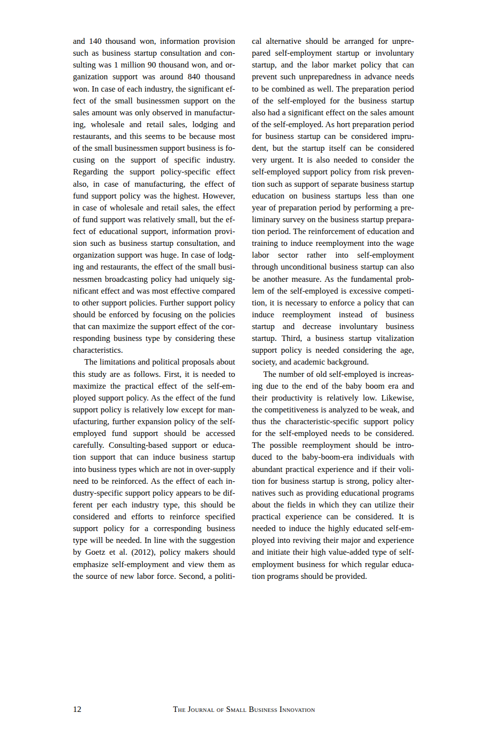and 140 thousand won, information provision such as business startup consultation and consulting was 1 million 90 thousand won, and organization support was around 840 thousand won. In case of each industry, the significant effect of the small businessmen support on the sales amount was only observed in manufacturing, wholesale and retail sales, lodging and restaurants, and this seems to be because most of the small businessmen support business is focusing on the support of specific industry. Regarding the support policy-specific effect also, in case of manufacturing, the effect of fund support policy was the highest. However, in case of wholesale and retail sales, the effect of fund support was relatively small, but the effect of educational support, information provision such as business startup consultation, and organization support was huge. In case of lodging and restaurants, the effect of the small businessmen broadcasting policy had uniquely significant effect and was most effective compared to other support policies. Further support policy should be enforced by focusing on the policies that can maximize the support effect of the corresponding business type by considering these characteristics.
The limitations and political proposals about this study are as follows. First, it is needed to maximize the practical effect of the self-employed support policy. As the effect of the fund support policy is relatively low except for manufacturing, further expansion policy of the self-employed fund support should be accessed carefully. Consulting-based support or education support that can induce business startup into business types which are not in over-supply need to be reinforced. As the effect of each industry-specific support policy appears to be different per each industry type, this should be considered and efforts to reinforce specified support policy for a corresponding business type will be needed. In line with the suggestion by Goetz et al. (2012), policy makers should emphasize self-employment and view them as the source of new labor force. Second, a political alternative should be arranged for unprepared self-employment startup or involuntary startup, and the labor market policy that can prevent such unpreparedness in advance needs to be combined as well. The preparation period of the self-employed for the business startup also had a significant effect on the sales amount of the self-employed. As hort preparation period for business startup can be considered imprudent, but the startup itself can be considered very urgent. It is also needed to consider the self-employed support policy from risk prevention such as support of separate business startup education on business startups less than one year of preparation period by performing a preliminary survey on the business startup preparation period. The reinforcement of education and training to induce reemployment into the wage labor sector rather into self-employment through unconditional business startup can also be another measure. As the fundamental problem of the self-employed is excessive competition, it is necessary to enforce a policy that can induce reemployment instead of business startup and decrease involuntary business startup. Third, a business startup vitalization support policy is needed considering the age, society, and academic background.
The number of old self-employed is increasing due to the end of the baby boom era and their productivity is relatively low. Likewise, the competitiveness is analyzed to be weak, and thus the characteristic-specific support policy for the self-employed needs to be considered. The possible reemployment should be introduced to the baby-boom-era individuals with abundant practical experience and if their volition for business startup is strong, policy alternatives such as providing educational programs about the fields in which they can utilize their practical experience can be considered. It is needed to induce the highly educated self-employed into reviving their major and experience and initiate their high value-added type of self-employment business for which regular education programs should be provided.
12 The Journal of Small Business Innovation